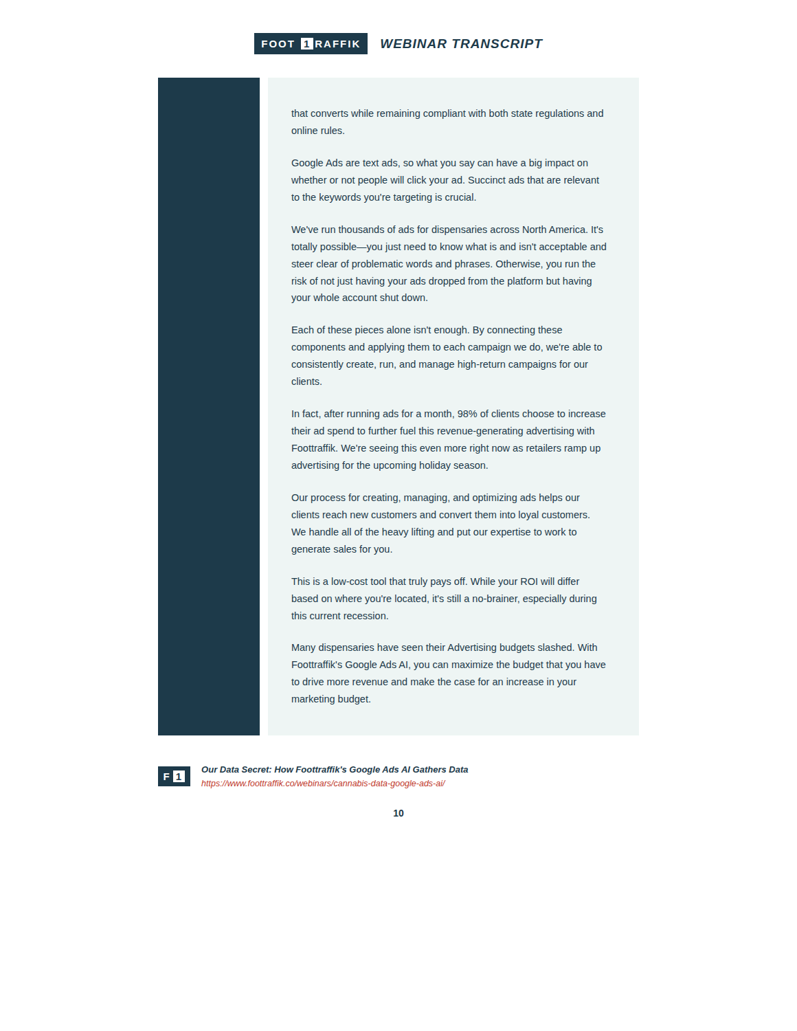FOOT 1 RAFFIK WEBINAR TRANSCRIPT
that converts while remaining compliant with both state regulations and online rules.
Google Ads are text ads, so what you say can have a big impact on whether or not people will click your ad. Succinct ads that are relevant to the keywords you're targeting is crucial.
We've run thousands of ads for dispensaries across North America. It's totally possible—you just need to know what is and isn't acceptable and steer clear of problematic words and phrases. Otherwise, you run the risk of not just having your ads dropped from the platform but having your whole account shut down.
Each of these pieces alone isn't enough. By connecting these components and applying them to each campaign we do, we're able to consistently create, run, and manage high-return campaigns for our clients.
In fact, after running ads for a month, 98% of clients choose to increase their ad spend to further fuel this revenue-generating advertising with Foottraffik. We're seeing this even more right now as retailers ramp up advertising for the upcoming holiday season.
Our process for creating, managing, and optimizing ads helps our clients reach new customers and convert them into loyal customers. We handle all of the heavy lifting and put our expertise to work to generate sales for you.
This is a low-cost tool that truly pays off. While your ROI will differ based on where you're located, it's still a no-brainer, especially during this current recession.
Many dispensaries have seen their Advertising budgets slashed. With Foottraffik's Google Ads AI, you can maximize the budget that you have to drive more revenue and make the case for an increase in your marketing budget.
F1 Our Data Secret: How Foottraffik's Google Ads AI Gathers Data https://www.foottraffik.co/webinars/cannabis-data-google-ads-ai/
10